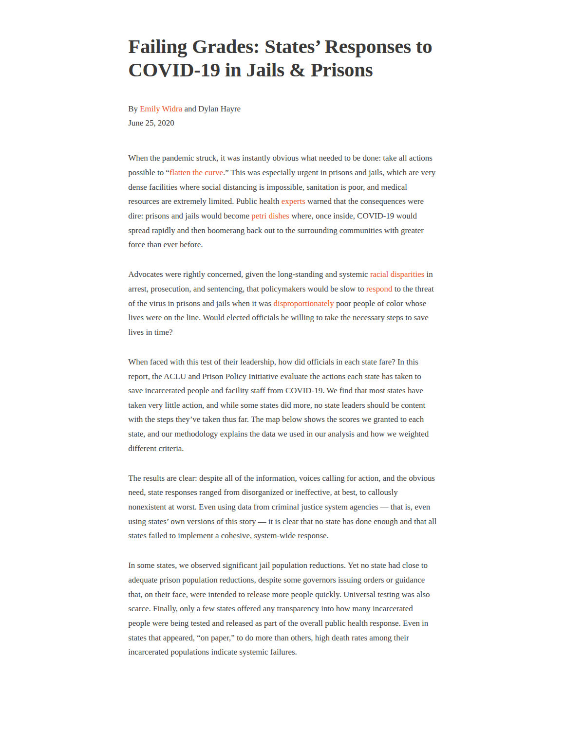Failing Grades: States’ Responses to COVID-19 in Jails & Prisons
By Emily Widra and Dylan Hayre
June 25, 2020
When the pandemic struck, it was instantly obvious what needed to be done: take all actions possible to “flatten the curve.” This was especially urgent in prisons and jails, which are very dense facilities where social distancing is impossible, sanitation is poor, and medical resources are extremely limited. Public health experts warned that the consequences were dire: prisons and jails would become petri dishes where, once inside, COVID-19 would spread rapidly and then boomerang back out to the surrounding communities with greater force than ever before.
Advocates were rightly concerned, given the long-standing and systemic racial disparities in arrest, prosecution, and sentencing, that policymakers would be slow to respond to the threat of the virus in prisons and jails when it was disproportionately poor people of color whose lives were on the line. Would elected officials be willing to take the necessary steps to save lives in time?
When faced with this test of their leadership, how did officials in each state fare? In this report, the ACLU and Prison Policy Initiative evaluate the actions each state has taken to save incarcerated people and facility staff from COVID-19. We find that most states have taken very little action, and while some states did more, no state leaders should be content with the steps they’ve taken thus far. The map below shows the scores we granted to each state, and our methodology explains the data we used in our analysis and how we weighted different criteria.
The results are clear: despite all of the information, voices calling for action, and the obvious need, state responses ranged from disorganized or ineffective, at best, to callously nonexistent at worst. Even using data from criminal justice system agencies — that is, even using states’ own versions of this story — it is clear that no state has done enough and that all states failed to implement a cohesive, system-wide response.
In some states, we observed significant jail population reductions. Yet no state had close to adequate prison population reductions, despite some governors issuing orders or guidance that, on their face, were intended to release more people quickly. Universal testing was also scarce. Finally, only a few states offered any transparency into how many incarcerated people were being tested and released as part of the overall public health response. Even in states that appeared, “on paper,” to do more than others, high death rates among their incarcerated populations indicate systemic failures.